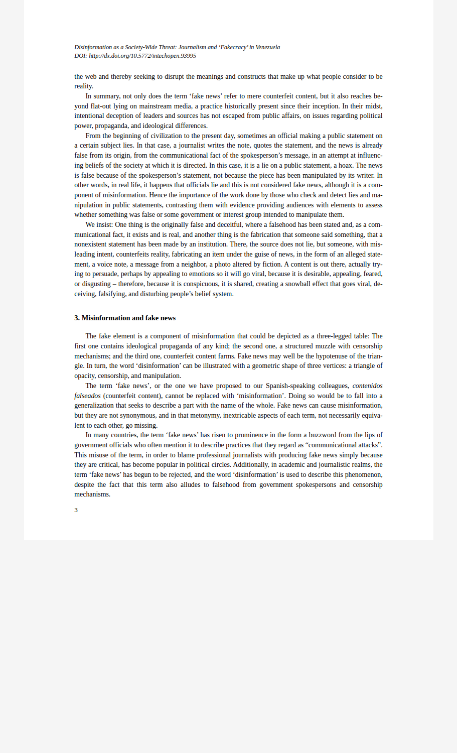Disinformation as a Society-Wide Threat: Journalism and ‘Fakecracy’ in Venezuela DOI: http://dx.doi.org/10.5772/intechopen.93995
the web and thereby seeking to disrupt the meanings and constructs that make up what people consider to be reality.
In summary, not only does the term ‘fake news’ refer to mere counterfeit content, but it also reaches beyond flat-out lying on mainstream media, a practice historically present since their inception. In their midst, intentional deception of leaders and sources has not escaped from public affairs, on issues regarding political power, propaganda, and ideological differences.
From the beginning of civilization to the present day, sometimes an official making a public statement on a certain subject lies. In that case, a journalist writes the note, quotes the statement, and the news is already false from its origin, from the communicational fact of the spokesperson’s message, in an attempt at influencing beliefs of the society at which it is directed. In this case, it is a lie on a public statement, a hoax. The news is false because of the spokesperson’s statement, not because the piece has been manipulated by its writer. In other words, in real life, it happens that officials lie and this is not considered fake news, although it is a component of misinformation. Hence the importance of the work done by those who check and detect lies and manipulation in public statements, contrasting them with evidence providing audiences with elements to assess whether something was false or some government or interest group intended to manipulate them.
We insist: One thing is the originally false and deceitful, where a falsehood has been stated and, as a communicational fact, it exists and is real, and another thing is the fabrication that someone said something, that a nonexistent statement has been made by an institution. There, the source does not lie, but someone, with misleading intent, counterfeits reality, fabricating an item under the guise of news, in the form of an alleged statement, a voice note, a message from a neighbor, a photo altered by fiction. A content is out there, actually trying to persuade, perhaps by appealing to emotions so it will go viral, because it is desirable, appealing, feared, or disgusting – therefore, because it is conspicuous, it is shared, creating a snowball effect that goes viral, deceiving, falsifying, and disturbing people’s belief system.
3. Misinformation and fake news
The fake element is a component of misinformation that could be depicted as a three-legged table: The first one contains ideological propaganda of any kind; the second one, a structured muzzle with censorship mechanisms; and the third one, counterfeit content farms. Fake news may well be the hypotenuse of the triangle. In turn, the word ‘disinformation’ can be illustrated with a geometric shape of three vertices: a triangle of opacity, censorship, and manipulation.
The term ‘fake news’, or the one we have proposed to our Spanish-speaking colleagues, contenidos falseados (counterfeit content), cannot be replaced with ‘misinformation’. Doing so would be to fall into a generalization that seeks to describe a part with the name of the whole. Fake news can cause misinformation, but they are not synonymous, and in that metonymy, inextricable aspects of each term, not necessarily equivalent to each other, go missing.
In many countries, the term ‘fake news’ has risen to prominence in the form a buzzword from the lips of government officials who often mention it to describe practices that they regard as “communicational attacks”. This misuse of the term, in order to blame professional journalists with producing fake news simply because they are critical, has become popular in political circles. Additionally, in academic and journalistic realms, the term ‘fake news’ has begun to be rejected, and the word ‘disinformation’ is used to describe this phenomenon, despite the fact that this term also alludes to falsehood from government spokespersons and censorship mechanisms.
3